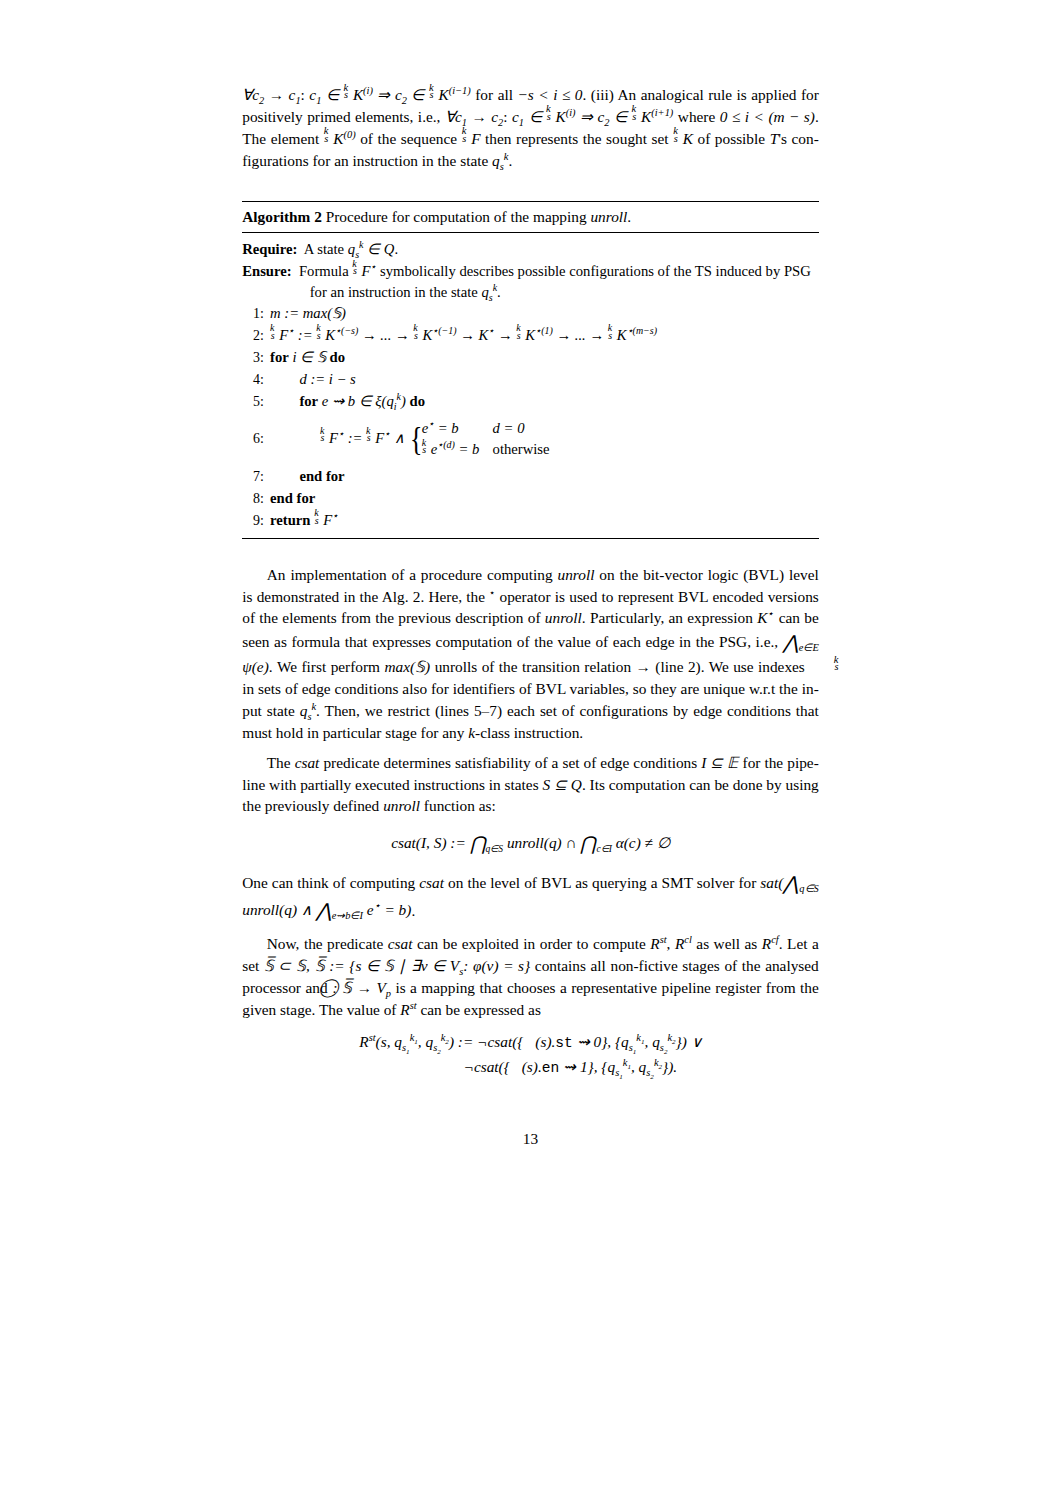∀c2 → c1: c1 ∈ ks K(i) ⇒ c2 ∈ ks K(i−1) for all −s < i ≤ 0. (iii) An analogical rule is applied for positively primed elements, i.e., ∀c1 → c2: c1 ∈ ks K(i) ⇒ c2 ∈ ks K(i+1) where 0 ≤ i < (m − s). The element ks K(0) of the sequence ks F then represents the sought set ks K of possible T's configurations for an instruction in the state qsk.
Algorithm 2 Procedure for computation of the mapping unroll.
Require: A state qsk ∈ Q. Ensure: Formula ks F⋆ symbolically describes possible configurations of the TS induced by PSG for an instruction in the state qsk. 1: m := max(𝕊) 2: ks F⋆ := ks K⋆(−s) → ... → ks K⋆(−1) → K⋆ → ks K⋆(1) → ... → ks K⋆(m−s) 3: for i ∈ 𝕊 do 4: d := i − s 5: for e ⇝ b ∈ ξ(qik) do 6: ks F⋆ := ks F⋆ ∧ {
| e ⋆ = b | d = 0 |
| k s e ⋆(d) = b | otherwise |
7: end for 8: end for 9: return ks F⋆
An implementation of a procedure computing unroll on the bit-vector logic (BVL) level is demonstrated in the Alg. 2. Here, the ⋆ operator is used to represent BVL encoded versions of the elements from the previous description of unroll. Particularly, an expression K⋆ can be seen as formula that expresses computation of the value of each edge in the PSG, i.e., ⋀e∈E ψ(e). We first perform max(𝕊) unrolls of the transition relation → (line 2). We use indexes ks in sets of edge conditions also for identifiers of BVL variables, so they are unique w.r.t the input state qsk. Then, we restrict (lines 5–7) each set of configurations by edge conditions that must hold in particular stage for any k-class instruction.
The csat predicate determines satisfiability of a set of edge conditions I ⊆ 𝔼 for the pipeline with partially executed instructions in states S ⊆ Q. Its computation can be done by using the previously defined unroll function as:
csat(I, S) := ⋂q∈S unroll(q) ∩ ⋂c∈I α(c) ≠ ∅
One can think of computing csat on the level of BVL as querying a SMT solver for sat(⋀q∈S unroll(q) ∧ ⋀e⇝b∈I e⋆ = b).
Now, the predicate csat can be exploited in order to compute Rst, Rcl as well as Rcf. Let a set 𝕊̅ ⊂ 𝕊, 𝕊̅ := {s ∈ 𝕊 ∣ ∃v ∈ Vs: φ(v) = s} contains all non-fictive stages of the analysed processor and ⃝: 𝕊̅ → Vp is a mapping that chooses a representative pipeline register from the given stage. The value of Rst can be expressed as
Rst(s, qs1k1, qs2k2) := ¬csat({⃝(s).st ⇝ 0}, {qs1k1, qs2k2}) ∨
¬csat({⃝(s).en ⇝ 1}, {qs1k1, qs2k2}).
13